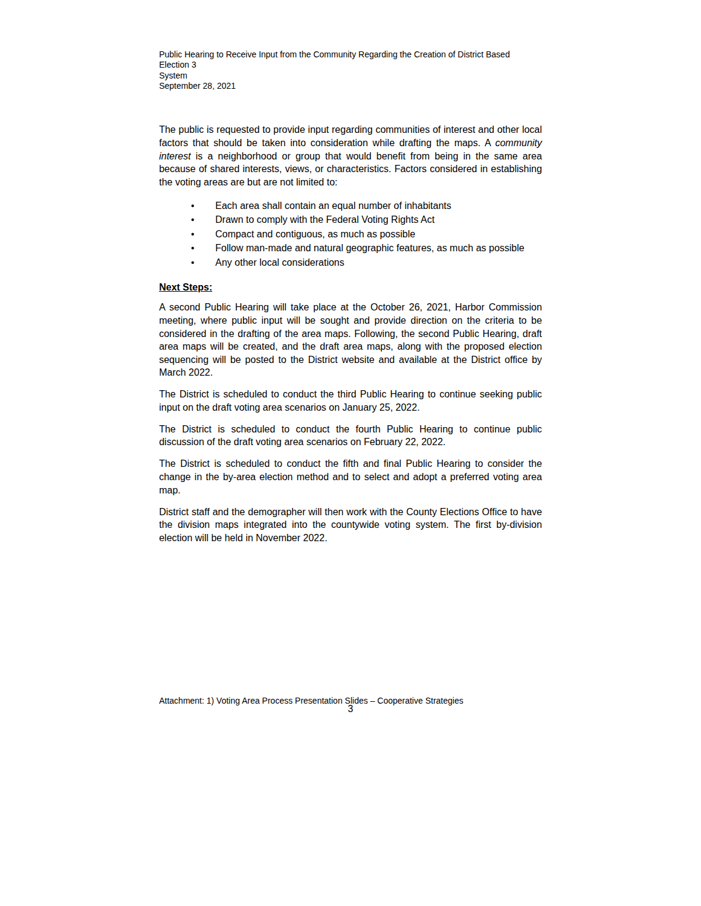Public Hearing to Receive Input from the Community Regarding the Creation of District Based Election 3 System September 28, 2021
The public is requested to provide input regarding communities of interest and other local factors that should be taken into consideration while drafting the maps. A community interest is a neighborhood or group that would benefit from being in the same area because of shared interests, views, or characteristics. Factors considered in establishing the voting areas are but are not limited to:
Each area shall contain an equal number of inhabitants
Drawn to comply with the Federal Voting Rights Act
Compact and contiguous, as much as possible
Follow man-made and natural geographic features, as much as possible
Any other local considerations
Next Steps:
A second Public Hearing will take place at the October 26, 2021, Harbor Commission meeting, where public input will be sought and provide direction on the criteria to be considered in the drafting of the area maps. Following, the second Public Hearing, draft area maps will be created, and the draft area maps, along with the proposed election sequencing will be posted to the District website and available at the District office by March 2022.
The District is scheduled to conduct the third Public Hearing to continue seeking public input on the draft voting area scenarios on January 25, 2022.
The District is scheduled to conduct the fourth Public Hearing to continue public discussion of the draft voting area scenarios on February 22, 2022.
The District is scheduled to conduct the fifth and final Public Hearing to consider the change in the by-area election method and to select and adopt a preferred voting area map.
District staff and the demographer will then work with the County Elections Office to have the division maps integrated into the countywide voting system. The first by-division election will be held in November 2022.
Attachment: 1) Voting Area Process Presentation Slides – Cooperative Strategies
3